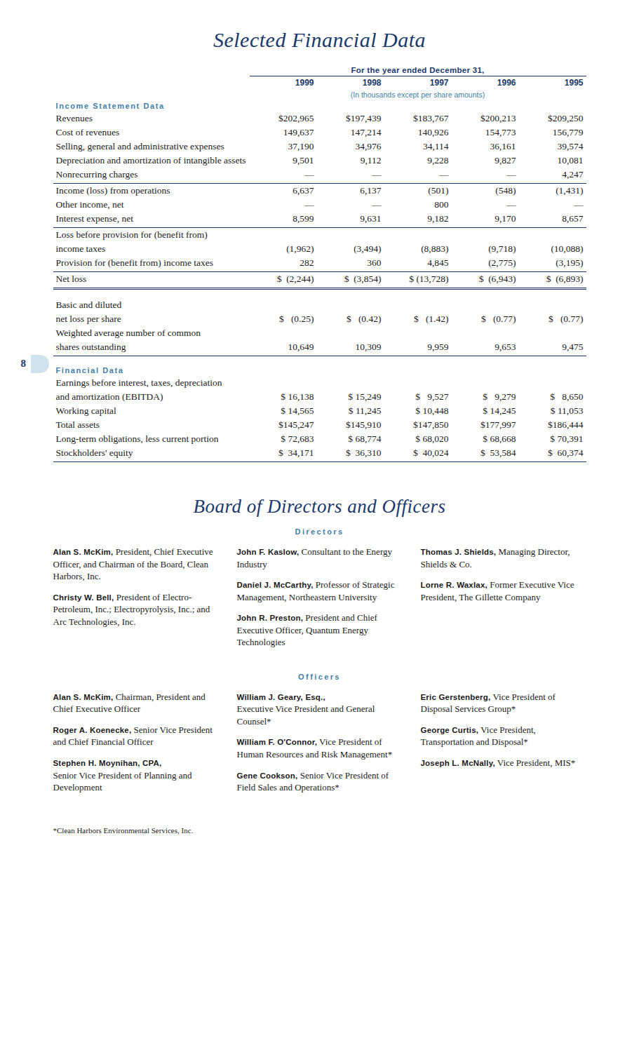8
Selected Financial Data
| | For the year ended December 31, |
| | 1999 | 1998 | 1997 | 1996 | 1995 |
| | (In thousands except per share amounts) |
| Income Statement Data |
| Revenues | $202,965 | $197,439 | $183,767 | $200,213 | $209,250 |
| Cost of revenues | 149,637 | 147,214 | 140,926 | 154,773 | 156,779 |
| Selling, general and administrative expenses | 37,190 | 34,976 | 34,114 | 36,161 | 39,574 |
| Depreciation and amortization of intangible assets | 9,501 | 9,112 | 9,228 | 9,827 | 10,081 |
| Nonrecurring charges | — | — | — | — | 4,247 |
| Income (loss) from operations | 6,637 | 6,137 | (501) | (548) | (1,431) |
| Other income, net | — | — | 800 | — | — |
| Interest expense, net | 8,599 | 9,631 | 9,182 | 9,170 | 8,657 |
| Loss before provision for (benefit from) | | | | | |
| income taxes | (1,962) | (3,494) | (8,883) | (9,718) | (10,088) |
| Provision for (benefit from) income taxes | 282 | 360 | 4,845 | (2,775) | (3,195) |
| Net loss | $ (2,244) | $ (3,854) | $ (13,728) | $ (6,943) | $ (6,893) |
| Basic and diluted | | | | | |
| net loss per share | $ (0.25) | $ (0.42) | $ (1.42) | $ (0.77) | $ (0.77) |
| Weighted average number of common | | | | | |
| shares outstanding | 10,649 | 10,309 | 9,959 | 9,653 | 9,475 |
| Financial Data |
| Earnings before interest, taxes, depreciation | | | | | |
| and amortization (EBITDA) | $ 16,138 | $ 15,249 | $ 9,527 | $ 9,279 | $ 8,650 |
| Working capital | $ 14,565 | $ 11,245 | $ 10,448 | $ 14,245 | $ 11,053 |
| Total assets | $145,247 | $145,910 | $147,850 | $177,997 | $186,444 |
| Long-term obligations, less current portion | $ 72,683 | $ 68,774 | $ 68,020 | $ 68,668 | $ 70,391 |
| Stockholders' equity | $ 34,171 | $ 36,310 | $ 40,024 | $ 53,584 | $ 60,374 |
Board of Directors and Officers
Directors
Alan S. McKim, President, Chief Executive Officer, and Chairman of the Board, Clean Harbors, Inc.
Christy W. Bell, President of Electro-Petroleum, Inc.; Electropyrolysis, Inc.; and Arc Technologies, Inc.
John F. Kaslow, Consultant to the Energy Industry
Daniel J. McCarthy, Professor of Strategic Management, Northeastern University
John R. Preston, President and Chief Executive Officer, Quantum Energy Technologies
Thomas J. Shields, Managing Director, Shields & Co.
Lorne R. Waxlax, Former Executive Vice President, The Gillette Company
Officers
Alan S. McKim, Chairman, President and Chief Executive Officer
Roger A. Koenecke, Senior Vice President and Chief Financial Officer
Stephen H. Moynihan, CPA,
Senior Vice President of Planning and Development
William J. Geary, Esq.,
Executive Vice President and General Counsel*
William F. O'Connor, Vice President of Human Resources and Risk Management*
Gene Cookson, Senior Vice President of Field Sales and Operations*
Eric Gerstenberg, Vice President of Disposal Services Group*
George Curtis, Vice President, Transportation and Disposal*
Joseph L. McNally, Vice President, MIS*
*Clean Harbors Environmental Services, Inc.